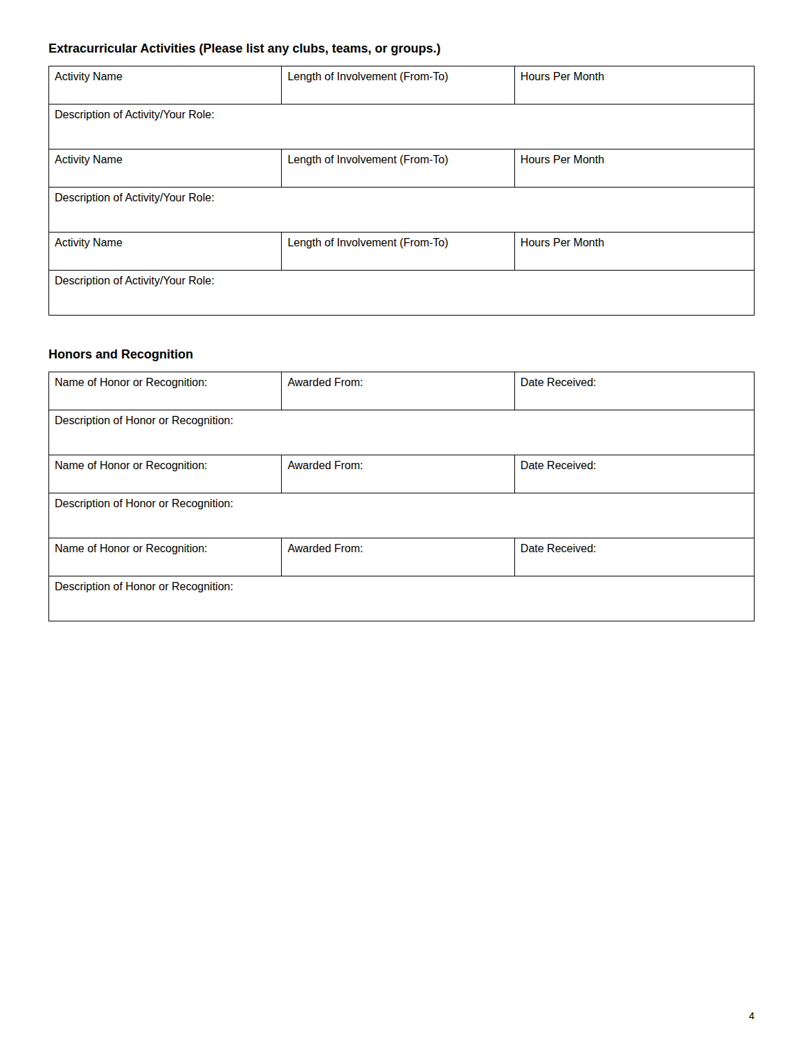Extracurricular Activities (Please list any clubs, teams, or groups.)
| Activity Name | Length of Involvement (From-To) | Hours Per Month |
| Description of Activity/Your Role: |
| Activity Name | Length of Involvement (From-To) | Hours Per Month |
| Description of Activity/Your Role: |
| Activity Name | Length of Involvement (From-To) | Hours Per Month |
| Description of Activity/Your Role: |
Honors and Recognition
| Name of Honor or Recognition: | Awarded From: | Date Received: |
| Description of Honor or Recognition: |
| Name of Honor or Recognition: | Awarded From: | Date Received: |
| Description of Honor or Recognition: |
| Name of Honor or Recognition: | Awarded From: | Date Received: |
| Description of Honor or Recognition: |
4